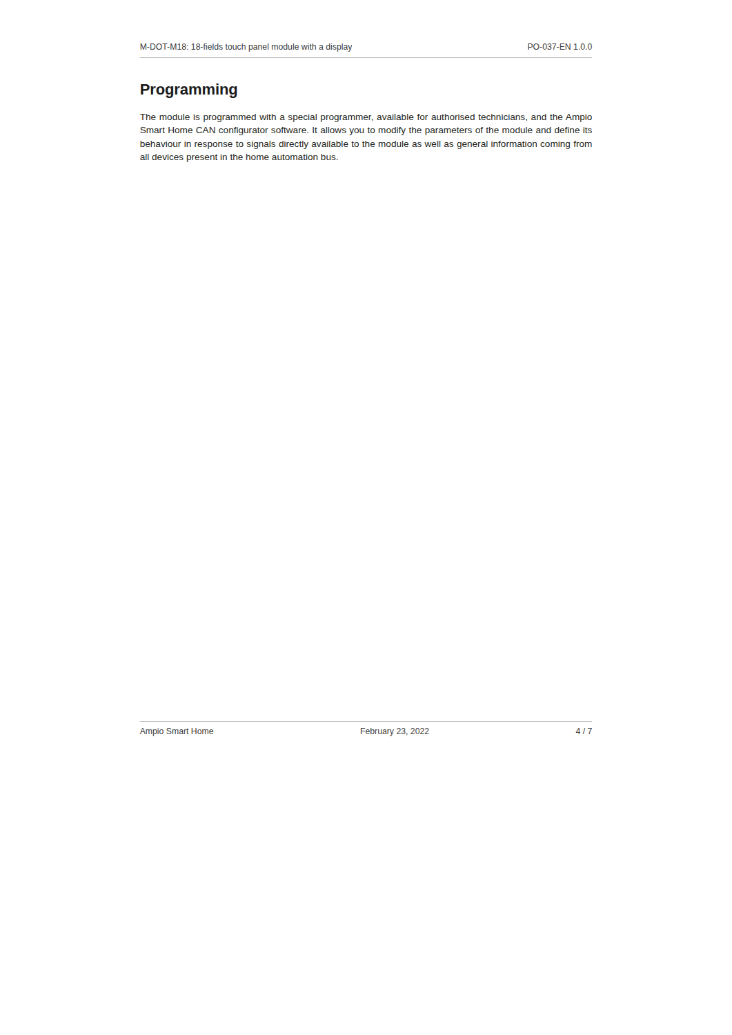M-DOT-M18: 18-fields touch panel module with a display
PO-037-EN 1.0.0
Programming
The module is programmed with a special programmer, available for authorised technicians, and the Ampio Smart Home CAN configurator software. It allows you to modify the parameters of the module and define its behaviour in response to signals directly available to the module as well as general information coming from all devices present in the home automation bus.
Ampio Smart Home
February 23, 2022
4 / 7